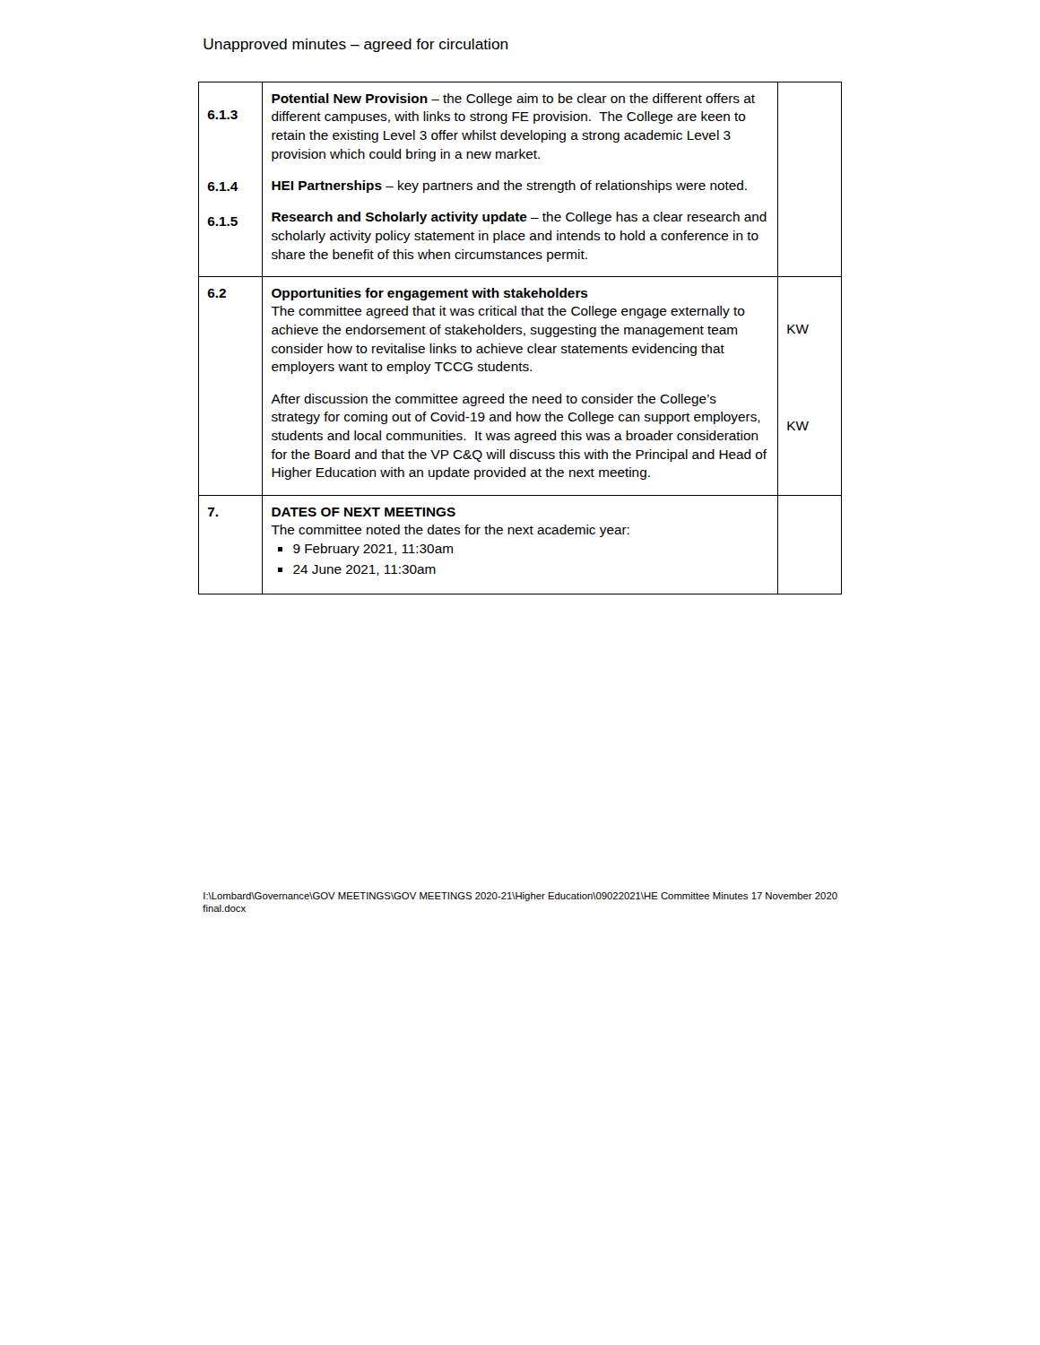Unapproved minutes – agreed for circulation
| 6.1.3 6.1.4 6.1.5 | Potential New Provision – the College aim to be clear on the different offers at different campuses, with links to strong FE provision. The College are keen to retain the existing Level 3 offer whilst developing a strong academic Level 3 provision which could bring in a new market. HEI Partnerships – key partners and the strength of relationships were noted. Research and Scholarly activity update – the College has a clear research and scholarly activity policy statement in place and intends to hold a conference in to share the benefit of this when circumstances permit. | |
| 6.2 | Opportunities for engagement with stakeholders The committee agreed that it was critical that the College engage externally to achieve the endorsement of stakeholders, suggesting the management team consider how to revitalise links to achieve clear statements evidencing that employers want to employ TCCG students. After discussion the committee agreed the need to consider the College’s strategy for coming out of Covid-19 and how the College can support employers, students and local communities. It was agreed this was a broader consideration for the Board and that the VP C&Q will discuss this with the Principal and Head of Higher Education with an update provided at the next meeting. | KW KW |
| 7. | DATES OF NEXT MEETINGS The committee noted the dates for the next academic year: 9 February 2021, 11:30am 24 June 2021, 11:30am | |
I:\Lombard\Governance\GOV MEETINGS\GOV MEETINGS 2020-21\Higher Education\09022021\HE Committee Minutes 17 November 2020 final.docx